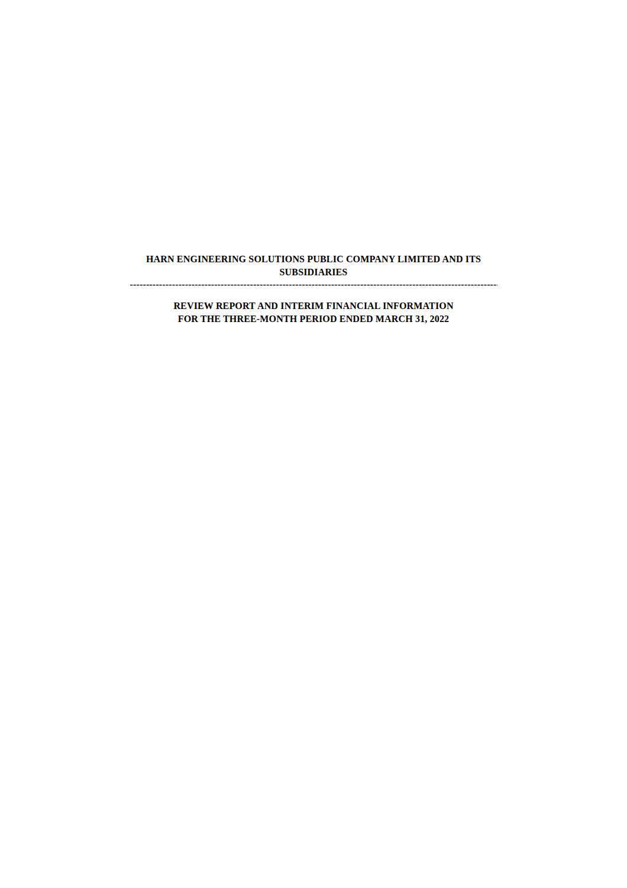HARN ENGINEERING SOLUTIONS PUBLIC COMPANY LIMITED AND ITS SUBSIDIARIES
-----------------------------------------------------------------------------------------------------------------------
REVIEW REPORT AND INTERIM FINANCIAL INFORMATION
FOR THE THREE-MONTH PERIOD ENDED MARCH 31, 2022